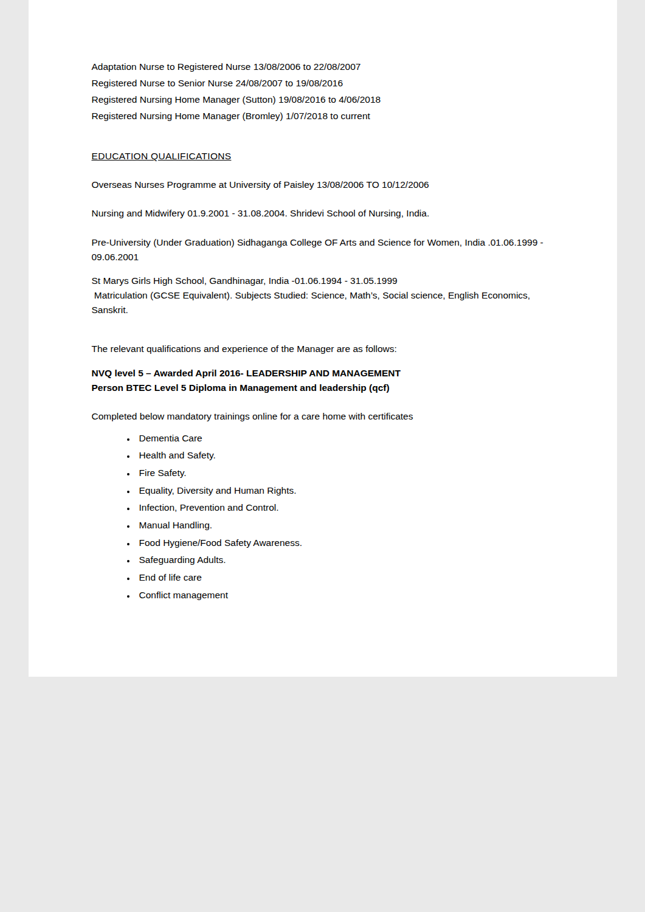Adaptation Nurse to Registered Nurse 13/08/2006 to 22/08/2007
Registered Nurse to Senior Nurse 24/08/2007 to 19/08/2016
Registered Nursing Home Manager (Sutton) 19/08/2016 to 4/06/2018
Registered Nursing Home Manager (Bromley) 1/07/2018 to current
EDUCATION QUALIFICATIONS
Overseas Nurses Programme at University of Paisley 13/08/2006 TO 10/12/2006
Nursing and Midwifery 01.9.2001 - 31.08.2004. Shridevi School of Nursing, India.
Pre-University (Under Graduation) Sidhaganga College OF Arts and Science for Women, India .01.06.1999 - 09.06.2001
St Marys Girls High School, Gandhinagar, India -01.06.1994 - 31.05.1999
Matriculation (GCSE Equivalent). Subjects Studied: Science, Math’s, Social science, English Economics, Sanskrit.
The relevant qualifications and experience of the Manager are as follows:
NVQ level 5 – Awarded April 2016- LEADERSHIP AND MANAGEMENT
Person BTEC Level 5 Diploma in Management and leadership (qcf)
Completed below mandatory trainings online for a care home with certificates
Dementia Care
Health and Safety.
Fire Safety.
Equality, Diversity and Human Rights.
Infection, Prevention and Control.
Manual Handling.
Food Hygiene/Food Safety Awareness.
Safeguarding Adults.
End of life care
Conflict management